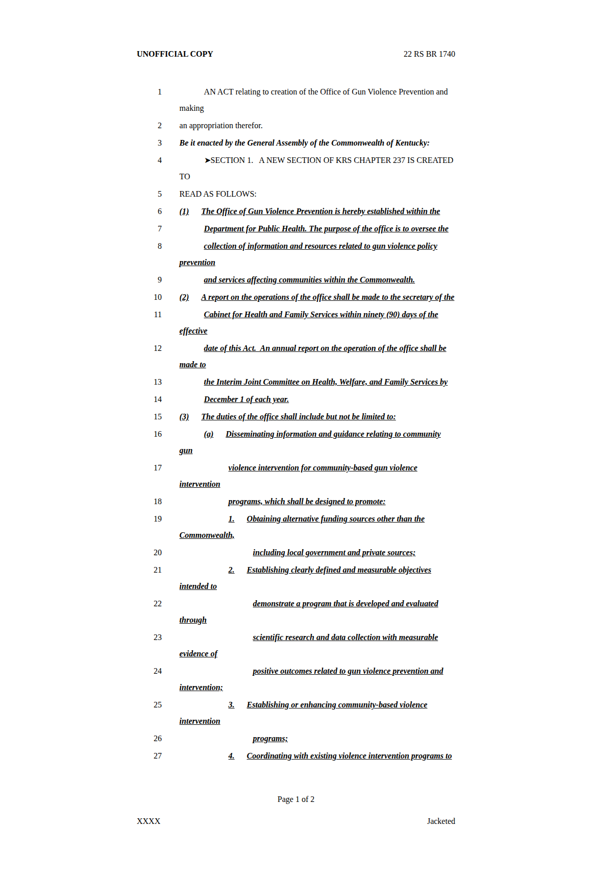UNOFFICIAL COPY 22 RS BR 1740
| 1 | AN ACT relating to creation of the Office of Gun Violence Prevention and making |
| 2 | an appropriation therefor. |
| 3 | Be it enacted by the General Assembly of the Commonwealth of Kentucky: |
| 4 | ➤ SECTION 1. A NEW SECTION OF KRS CHAPTER 237 IS CREATED TO |
| 5 | READ AS FOLLOWS: |
| 6 | (1) The Office of Gun Violence Prevention is hereby established within the |
| 7 | Department for Public Health. The purpose of the office is to oversee the |
| 8 | collection of information and resources related to gun violence policy prevention |
| 9 | and services affecting communities within the Commonwealth. |
| 10 | (2) A report on the operations of the office shall be made to the secretary of the |
| 11 | Cabinet for Health and Family Services within ninety (90) days of the effective |
| 12 | date of this Act. An annual report on the operation of the office shall be made to |
| 13 | the Interim Joint Committee on Health, Welfare, and Family Services by |
| 14 | December 1 of each year. |
| 15 | (3) The duties of the office shall include but not be limited to: |
| 16 | (a) Disseminating information and guidance relating to community gun |
| 17 | violence intervention for community-based gun violence intervention |
| 18 | programs, which shall be designed to promote: |
| 19 | 1. Obtaining alternative funding sources other than the Commonwealth, |
| 20 | including local government and private sources; |
| 21 | 2. Establishing clearly defined and measurable objectives intended to |
| 22 | demonstrate a program that is developed and evaluated through |
| 23 | scientific research and data collection with measurable evidence of |
| 24 | positive outcomes related to gun violence prevention and intervention; |
| 25 | 3. Establishing or enhancing community-based violence intervention |
| 26 | programs; |
| 27 | 4. Coordinating with existing violence intervention programs to |
Page 1 of 2
XXXX Jacketed